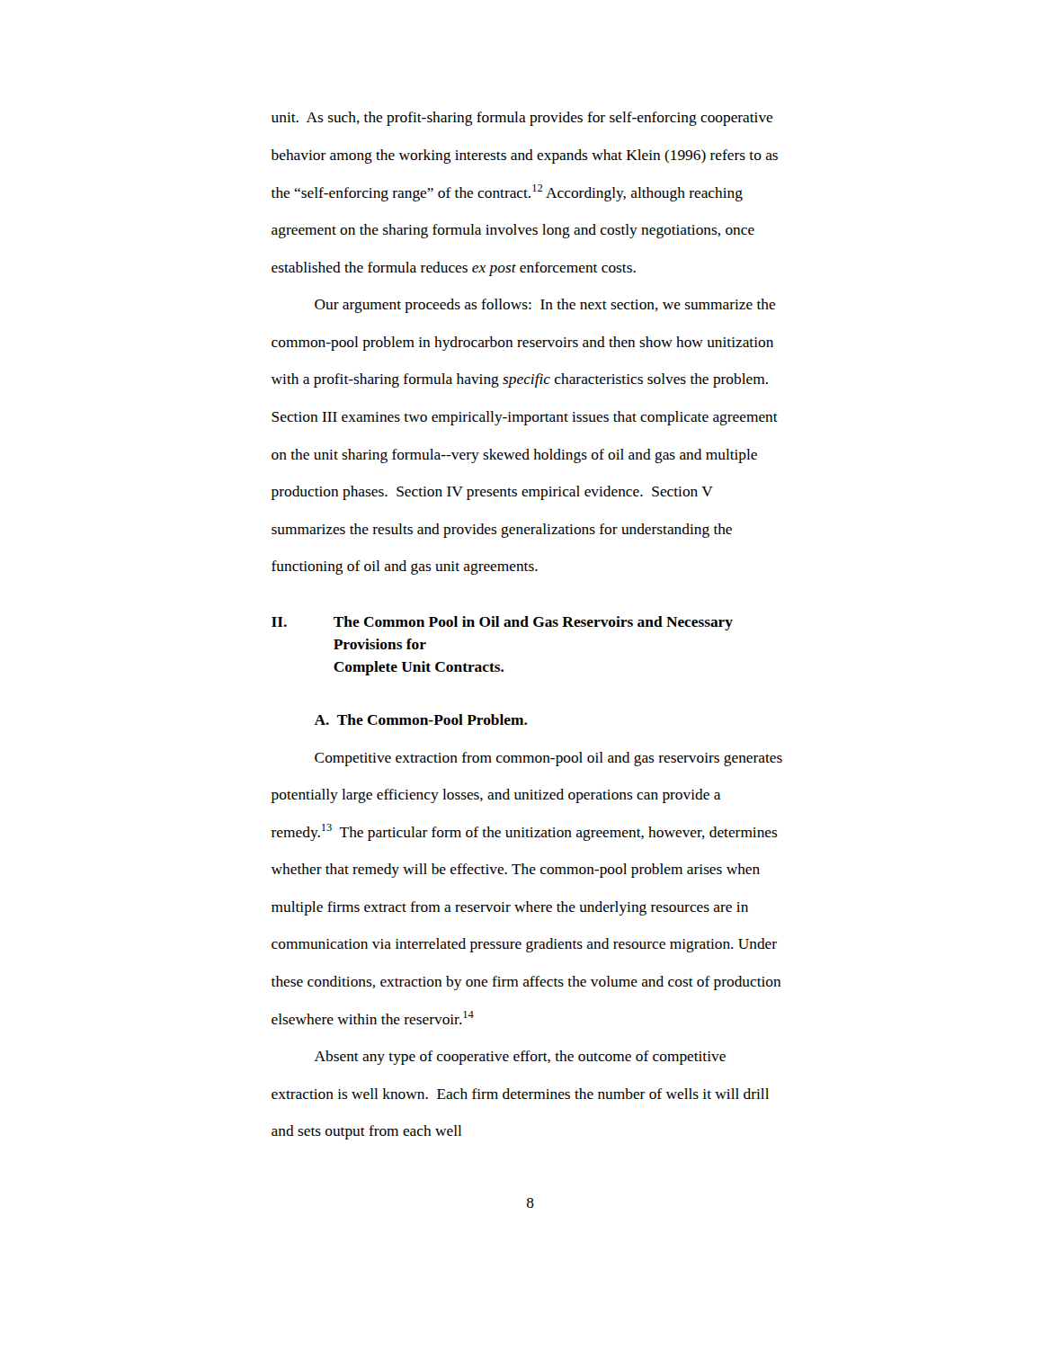unit. As such, the profit-sharing formula provides for self-enforcing cooperative behavior among the working interests and expands what Klein (1996) refers to as the “self-enforcing range” of the contract.12 Accordingly, although reaching agreement on the sharing formula involves long and costly negotiations, once established the formula reduces ex post enforcement costs.
Our argument proceeds as follows: In the next section, we summarize the common-pool problem in hydrocarbon reservoirs and then show how unitization with a profit-sharing formula having specific characteristics solves the problem. Section III examines two empirically-important issues that complicate agreement on the unit sharing formula--very skewed holdings of oil and gas and multiple production phases. Section IV presents empirical evidence. Section V summarizes the results and provides generalizations for understanding the functioning of oil and gas unit agreements.
II. The Common Pool in Oil and Gas Reservoirs and Necessary Provisions for
Complete Unit Contracts.
A. The Common-Pool Problem.
Competitive extraction from common-pool oil and gas reservoirs generates potentially large efficiency losses, and unitized operations can provide a remedy.13 The particular form of the unitization agreement, however, determines whether that remedy will be effective. The common-pool problem arises when multiple firms extract from a reservoir where the underlying resources are in communication via interrelated pressure gradients and resource migration. Under these conditions, extraction by one firm affects the volume and cost of production elsewhere within the reservoir.14
Absent any type of cooperative effort, the outcome of competitive extraction is well known. Each firm determines the number of wells it will drill and sets output from each well
8